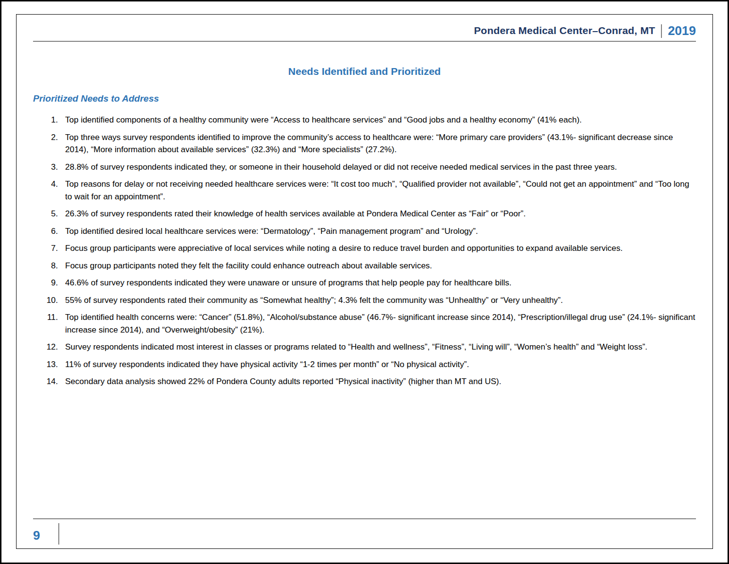Pondera Medical Center–Conrad, MT 2019
Needs Identified and Prioritized
Prioritized Needs to Address
Top identified components of a healthy community were “Access to healthcare services” and “Good jobs and a healthy economy” (41% each).
Top three ways survey respondents identified to improve the community’s access to healthcare were: “More primary care providers” (43.1%- significant decrease since 2014), “More information about available services” (32.3%) and “More specialists” (27.2%).
28.8% of survey respondents indicated they, or someone in their household delayed or did not receive needed medical services in the past three years.
Top reasons for delay or not receiving needed healthcare services were: “It cost too much”, “Qualified provider not available”, “Could not get an appointment” and “Too long to wait for an appointment”.
26.3% of survey respondents rated their knowledge of health services available at Pondera Medical Center as “Fair” or “Poor”.
Top identified desired local healthcare services were: “Dermatology”, “Pain management program” and “Urology”.
Focus group participants were appreciative of local services while noting a desire to reduce travel burden and opportunities to expand available services.
Focus group participants noted they felt the facility could enhance outreach about available services.
46.6% of survey respondents indicated they were unaware or unsure of programs that help people pay for healthcare bills.
55% of survey respondents rated their community as “Somewhat healthy”; 4.3% felt the community was “Unhealthy” or “Very unhealthy”.
Top identified health concerns were: “Cancer” (51.8%), “Alcohol/substance abuse” (46.7%- significant increase since 2014), “Prescription/illegal drug use” (24.1%- significant increase since 2014), and “Overweight/obesity” (21%).
Survey respondents indicated most interest in classes or programs related to “Health and wellness”, “Fitness”, “Living will”, “Women’s health” and “Weight loss”.
11% of survey respondents indicated they have physical activity “1-2 times per month” or “No physical activity”.
Secondary data analysis showed 22% of Pondera County adults reported “Physical inactivity” (higher than MT and US).
9